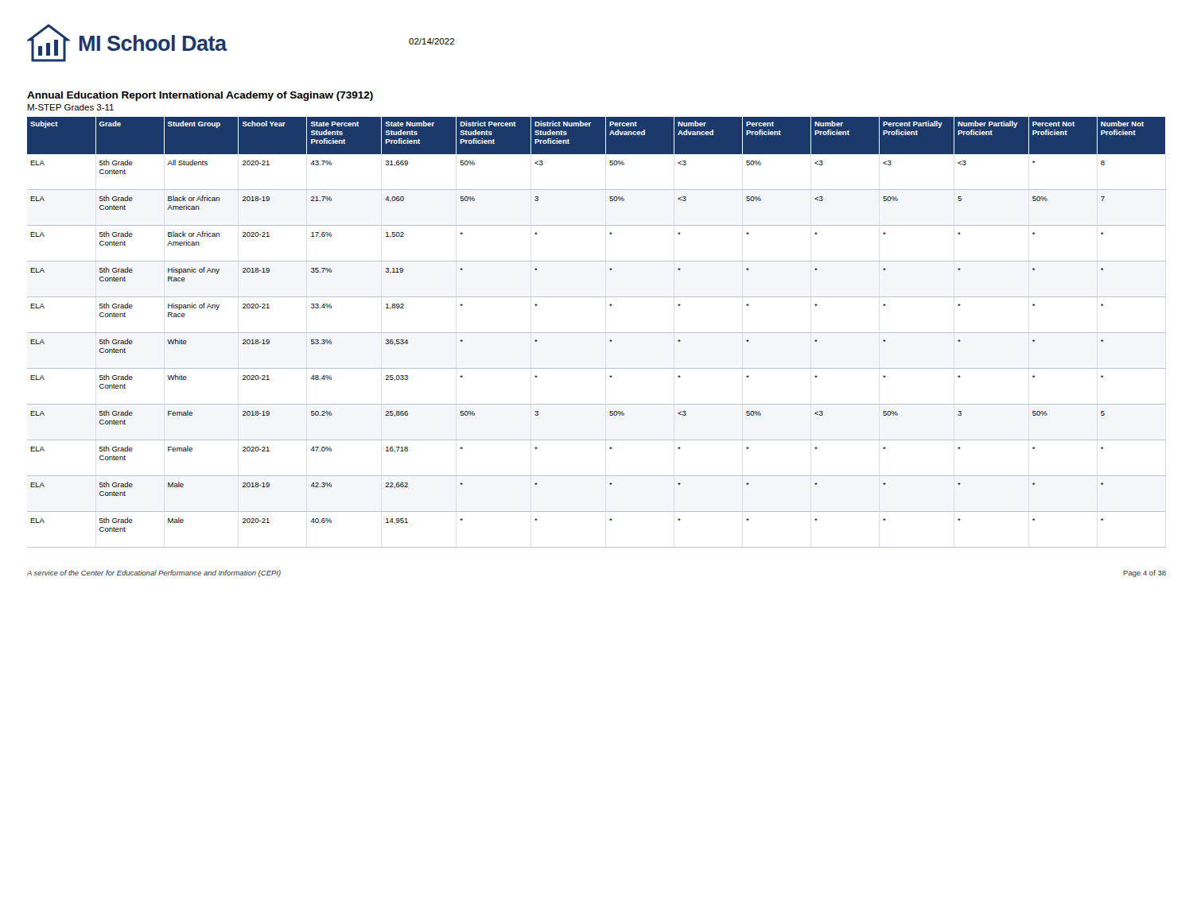MI School Data
02/14/2022
Annual Education Report International Academy of Saginaw (73912)
M-STEP Grades 3-11
| Subject | Grade | Student Group | School Year | State Percent Students Proficient | State Number Students Proficient | District Percent Students Proficient | District Number Students Proficient | Percent Advanced | Number Advanced | Percent Proficient | Number Proficient | Percent Partially Proficient | Number Partially Proficient | Percent Not Proficient | Number Not Proficient |
| --- | --- | --- | --- | --- | --- | --- | --- | --- | --- | --- | --- | --- | --- | --- | --- |
| ELA | 5th Grade Content | All Students | 2020-21 | 43.7% | 31,669 | 50% | <3 | 50% | <3 | 50% | <3 | <3 | <3 | * | 8 |
| ELA | 5th Grade Content | Black or African American | 2018-19 | 21.7% | 4,060 | 50% | 3 | 50% | <3 | 50% | <3 | 50% | 5 | 50% | 7 |
| ELA | 5th Grade Content | Black or African American | 2020-21 | 17.6% | 1,502 | * | * | * | * | * | * | * | * | * | * |
| ELA | 5th Grade Content | Hispanic of Any Race | 2018-19 | 35.7% | 3,119 | * | * | * | * | * | * | * | * | * | * |
| ELA | 5th Grade Content | Hispanic of Any Race | 2020-21 | 33.4% | 1,892 | * | * | * | * | * | * | * | * | * | * |
| ELA | 5th Grade Content | White | 2018-19 | 53.3% | 36,534 | * | * | * | * | * | * | * | * | * | * |
| ELA | 5th Grade Content | White | 2020-21 | 48.4% | 25,033 | * | * | * | * | * | * | * | * | * | * |
| ELA | 5th Grade Content | Female | 2018-19 | 50.2% | 25,866 | 50% | 3 | 50% | <3 | 50% | <3 | 50% | 3 | 50% | 5 |
| ELA | 5th Grade Content | Female | 2020-21 | 47.0% | 16,718 | * | * | * | * | * | * | * | * | * | * |
| ELA | 5th Grade Content | Male | 2018-19 | 42.3% | 22,662 | * | * | * | * | * | * | * | * | * | * |
| ELA | 5th Grade Content | Male | 2020-21 | 40.6% | 14,951 | * | * | * | * | * | * | * | * | * | * |
A service of the Center for Educational Performance and Information (CEPI)
Page 4 of 38